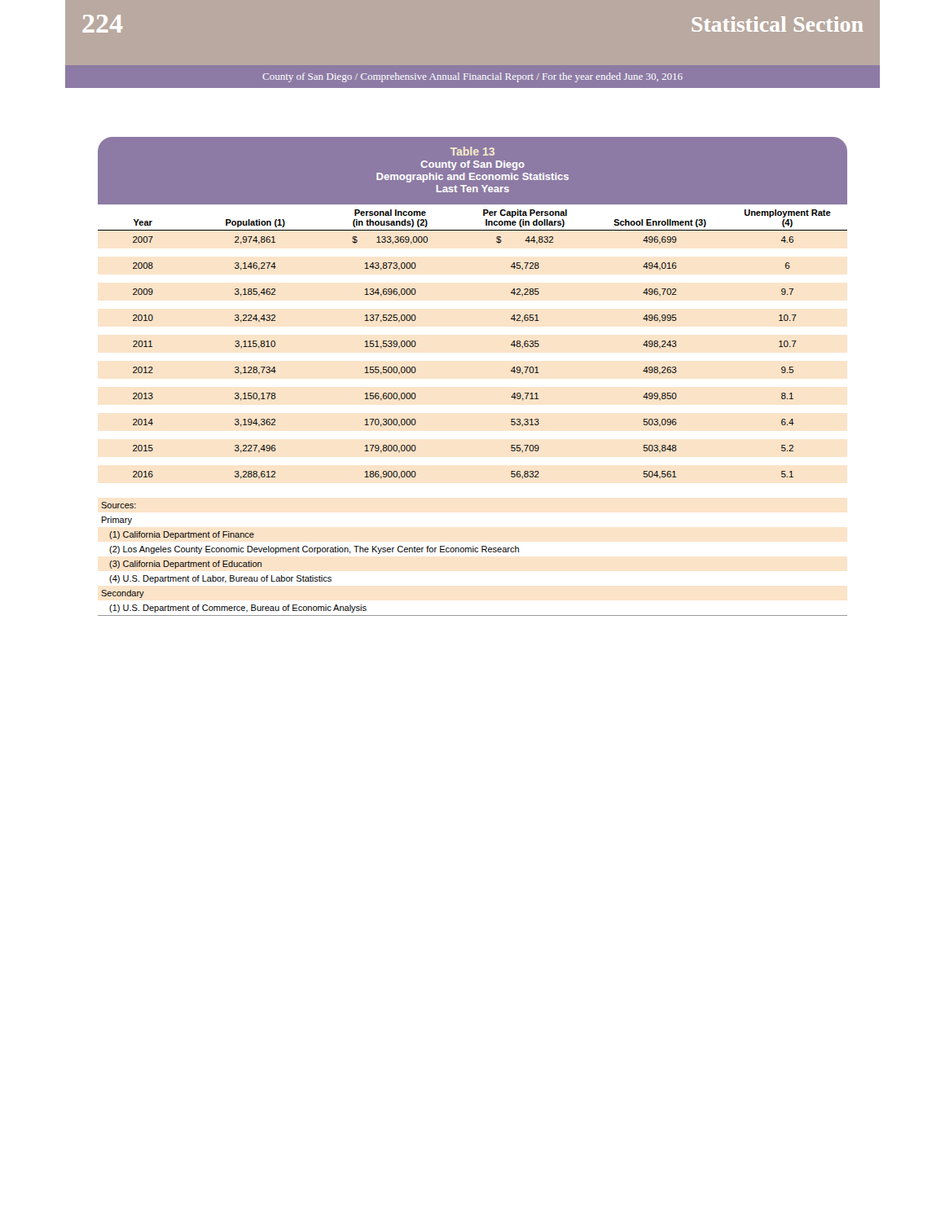224
Statistical Section
County of San Diego / Comprehensive Annual Financial Report / For the year ended June 30, 2016
| Table 13 County of San Diego Demographic and Economic Statistics Last Ten Years |
| --- |
| Year | Population (1) | Personal Income (in thousands) (2) | Per Capita Personal Income (in dollars) | School Enrollment (3) | Unemployment Rate (4) |
| 2007 | 2,974,861 | $ 133,369,000 | $ 44,832 | 496,699 | 4.6 |
| 2008 | 3,146,274 | 143,873,000 | 45,728 | 494,016 | 6 |
| 2009 | 3,185,462 | 134,696,000 | 42,285 | 496,702 | 9.7 |
| 2010 | 3,224,432 | 137,525,000 | 42,651 | 496,995 | 10.7 |
| 2011 | 3,115,810 | 151,539,000 | 48,635 | 498,243 | 10.7 |
| 2012 | 3,128,734 | 155,500,000 | 49,701 | 498,263 | 9.5 |
| 2013 | 3,150,178 | 156,600,000 | 49,711 | 499,850 | 8.1 |
| 2014 | 3,194,362 | 170,300,000 | 53,313 | 503,096 | 6.4 |
| 2015 | 3,227,496 | 179,800,000 | 55,709 | 503,848 | 5.2 |
| 2016 | 3,288,612 | 186,900,000 | 56,832 | 504,561 | 5.1 |
| Sources: |
| Primary |
| (1) California Department of Finance |
| (2) Los Angeles County Economic Development Corporation, The Kyser Center for Economic Research |
| (3) California Department of Education |
| (4) U.S. Department of Labor, Bureau of Labor Statistics |
| Secondary |
| (1) U.S. Department of Commerce, Bureau of Economic Analysis |